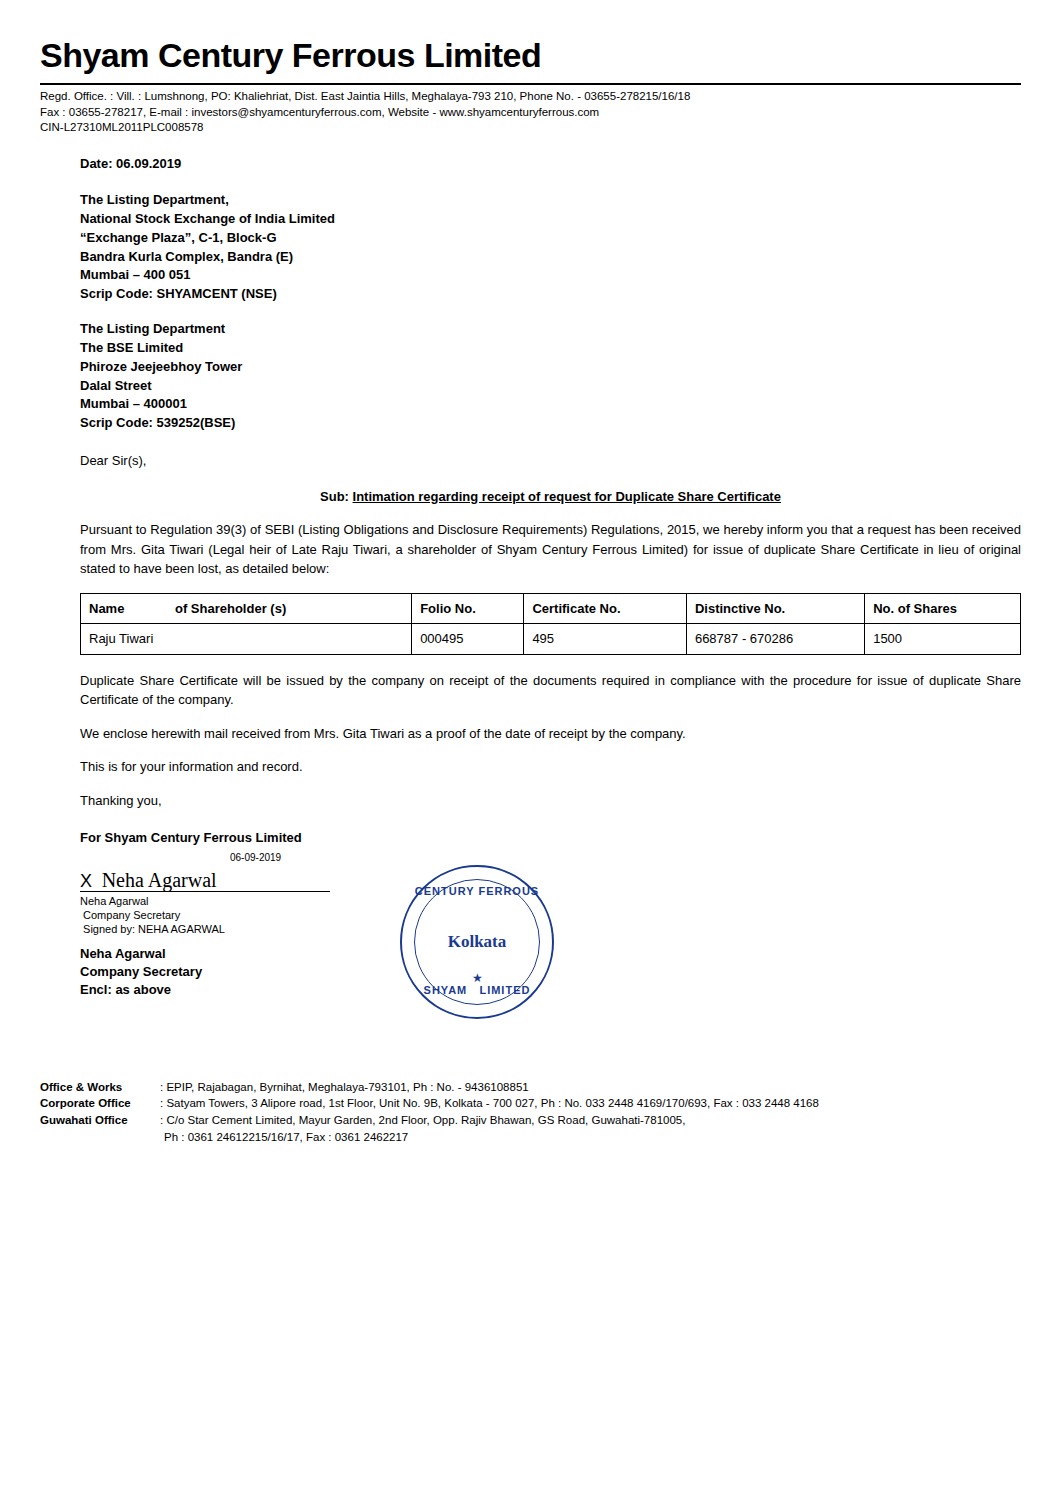Shyam Century Ferrous Limited
Regd. Office. : Vill. : Lumshnong, PO: Khaliehriat, Dist. East Jaintia Hills, Meghalaya-793 210, Phone No. - 03655-278215/16/18
Fax : 03655-278217, E-mail : investors@shyamcenturyferrous.com, Website - www.shyamcenturyferrous.com
CIN-L27310ML2011PLC008578
Date: 06.09.2019
The Listing Department,
National Stock Exchange of India Limited
“Exchange Plaza”, C-1, Block-G
Bandra Kurla Complex, Bandra (E)
Mumbai – 400 051
Scrip Code: SHYAMCENT (NSE)
The Listing Department
The BSE Limited
Phiroze Jeejeebhoy Tower
Dalal Street
Mumbai – 400001
Scrip Code: 539252(BSE)
Dear Sir(s),
Sub: Intimation regarding receipt of request for Duplicate Share Certificate
Pursuant to Regulation 39(3) of SEBI (Listing Obligations and Disclosure Requirements) Regulations, 2015, we hereby inform you that a request has been received from Mrs. Gita Tiwari (Legal heir of Late Raju Tiwari, a shareholder of Shyam Century Ferrous Limited) for issue of duplicate Share Certificate in lieu of original stated to have been lost, as detailed below:
| Name of Shareholder (s) | Folio No. | Certificate No. | Distinctive No. | No. of Shares |
| --- | --- | --- | --- | --- |
| Raju Tiwari | 000495 | 495 | 668787 - 670286 | 1500 |
Duplicate Share Certificate will be issued by the company on receipt of the documents required in compliance with the procedure for issue of duplicate Share Certificate of the company.
We enclose herewith mail received from Mrs. Gita Tiwari as a proof of the date of receipt by the company.
This is for your information and record.
Thanking you,
For Shyam Century Ferrous Limited
06-09-2019
X Neha Agarwal
Neha Agarwal
Company Secretary
Signed by: NEHA AGARWAL
Neha Agarwal
Company Secretary
Encl: as above
CENTURY FERROUS
Kolkata
★
SHYAM LIMITED
Office & Works: EPIP, Rajabagan, Byrnihat, Meghalaya-793101, Ph : No. - 9436108851
Corporate Office: Satyam Towers, 3 Alipore road, 1st Floor, Unit No. 9B, Kolkata - 700 027, Ph : No. 033 2448 4169/170/693, Fax : 033 2448 4168
Guwahati Office: C/o Star Cement Limited, Mayur Garden, 2nd Floor, Opp. Rajiv Bhawan, GS Road, Guwahati-781005,
Ph : 0361 24612215/16/17, Fax : 0361 2462217